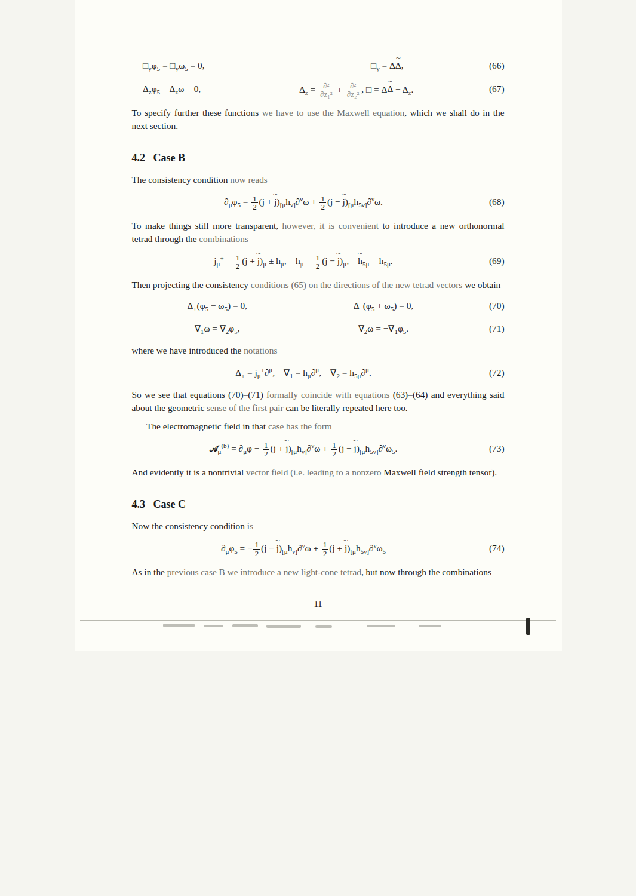□yφ5 = □yω5 = 0,
□y = ΔΔ,
(66)
Δzφ5 = Δzω = 0,
Δz = ∂²∂z₁² + ∂²∂z₂², □ = ΔΔ − Δz.
(67)
To specify further these functions we have to use the Maxwell equation, which we shall do in the next section.
4.2 Case B
The consistency condition now reads
∂μφ5 = 12(j + j)[μhν]∂νω + 12(j − j)[μh5ν]∂νω.
(68)
To make things still more transparent, however, it is convenient to introduce a new orthonormal tetrad through the combinations
jμ± = 12(j + j)μ ± hμ, hμ = 12(j − j)μ, h 5μ = h5μ.
(69)
Then projecting the consistency conditions (65) on the directions of the new tetrad vectors we obtain
Δ+(φ5 − ω5) = 0,
Δ−(φ5 + ω5) = 0,
(70)
∇1ω = ∇2φ5,
∇2ω = −∇1φ5.
(71)
where we have introduced the notations
Δ± = jμ±∂μ, ∇1 = hμ∂μ, ∇2 = h5μ∂μ.
(72)
So we see that equations (70)–(71) formally coincide with equations (63)–(64) and everything said about the geometric sense of the first pair can be literally repeated here too.
The electromagnetic field in that case has the form
𝒜μ(b) = ∂μφ − 12(j + j)[μhν]∂νω + 12(j − j)[μh5ν]∂νω5.
(73)
And evidently it is a nontrivial vector field (i.e. leading to a nonzero Maxwell field strength tensor).
4.3 Case C
Now the consistency condition is
∂μφ5 = −12(j − j)[μhν]∂νω + 12(j + j)[μh5ν]∂νω5
(74)
As in the previous case B we introduce a new light-cone tetrad, but now through the combinations
11